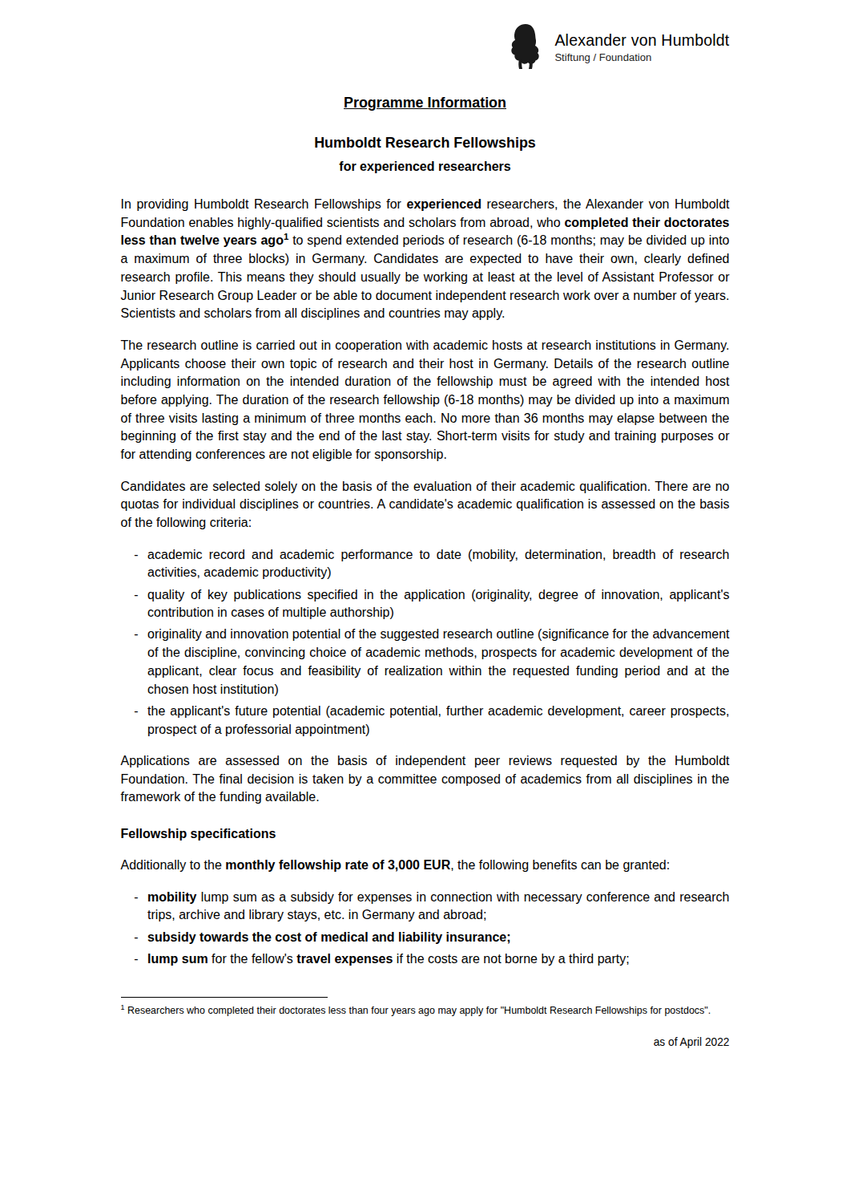Alexander von Humboldt
Stiftung / Foundation
Programme Information
Humboldt Research Fellowships
for experienced researchers
In providing Humboldt Research Fellowships for experienced researchers, the Alexander von Humboldt Foundation enables highly-qualified scientists and scholars from abroad, who completed their doctorates less than twelve years ago1 to spend extended periods of research (6-18 months; may be divided up into a maximum of three blocks) in Germany. Candidates are expected to have their own, clearly defined research profile. This means they should usually be working at least at the level of Assistant Professor or Junior Research Group Leader or be able to document independent research work over a number of years. Scientists and scholars from all disciplines and countries may apply.
The research outline is carried out in cooperation with academic hosts at research institutions in Germany. Applicants choose their own topic of research and their host in Germany. Details of the research outline including information on the intended duration of the fellowship must be agreed with the intended host before applying. The duration of the research fellowship (6-18 months) may be divided up into a maximum of three visits lasting a minimum of three months each. No more than 36 months may elapse between the beginning of the first stay and the end of the last stay. Short-term visits for study and training purposes or for attending conferences are not eligible for sponsorship.
Candidates are selected solely on the basis of the evaluation of their academic qualification. There are no quotas for individual disciplines or countries. A candidate's academic qualification is assessed on the basis of the following criteria:
academic record and academic performance to date (mobility, determination, breadth of research activities, academic productivity)
quality of key publications specified in the application (originality, degree of innovation, applicant's contribution in cases of multiple authorship)
originality and innovation potential of the suggested research outline (significance for the advancement of the discipline, convincing choice of academic methods, prospects for academic development of the applicant, clear focus and feasibility of realization within the requested funding period and at the chosen host institution)
the applicant's future potential (academic potential, further academic development, career prospects, prospect of a professorial appointment)
Applications are assessed on the basis of independent peer reviews requested by the Humboldt Foundation. The final decision is taken by a committee composed of academics from all disciplines in the framework of the funding available.
Fellowship specifications
Additionally to the monthly fellowship rate of 3,000 EUR, the following benefits can be granted:
mobility lump sum as a subsidy for expenses in connection with necessary conference and research trips, archive and library stays, etc. in Germany and abroad;
subsidy towards the cost of medical and liability insurance;
lump sum for the fellow's travel expenses if the costs are not borne by a third party;
1 Researchers who completed their doctorates less than four years ago may apply for "Humboldt Research Fellowships for postdocs".
as of April 2022